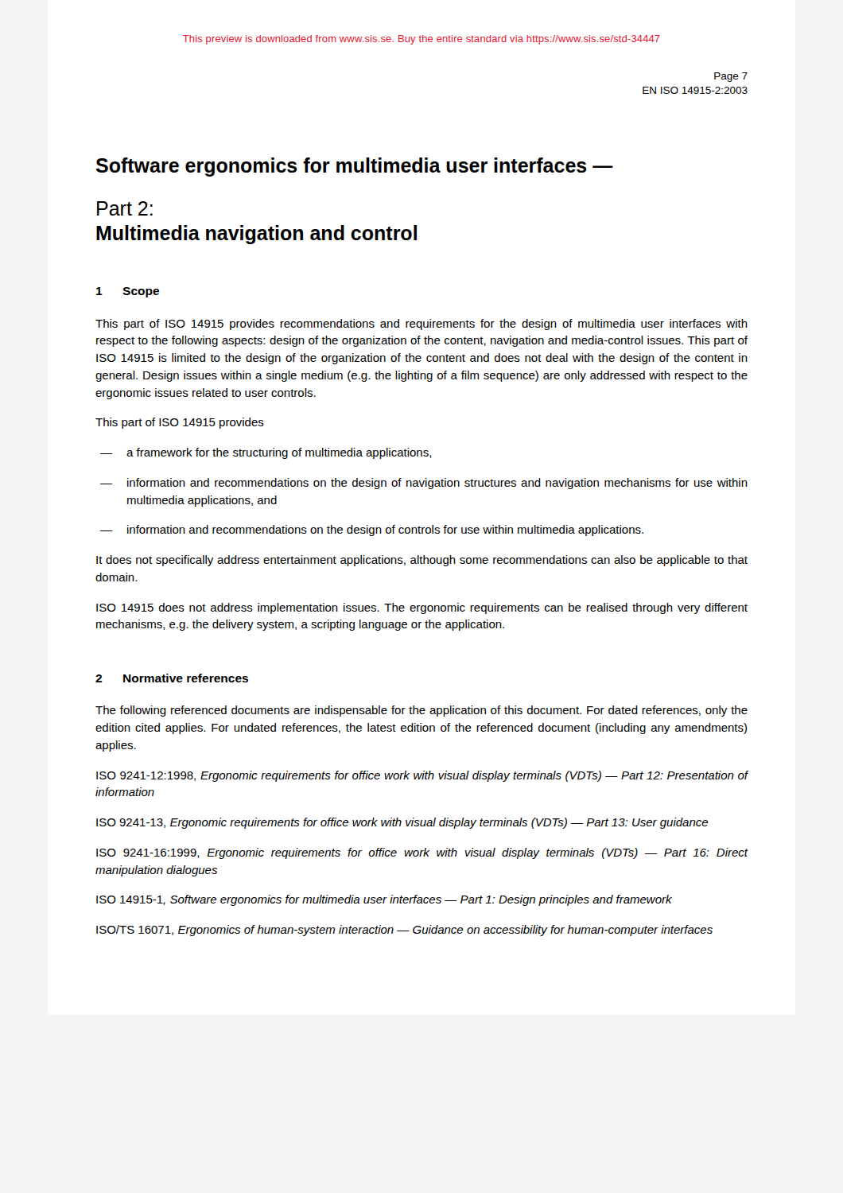This preview is downloaded from www.sis.se. Buy the entire standard via https://www.sis.se/std-34447
Page 7
EN ISO 14915-2:2003
Software ergonomics for multimedia user interfaces — Part 2: Multimedia navigation and control
1 Scope
This part of ISO 14915 provides recommendations and requirements for the design of multimedia user interfaces with respect to the following aspects: design of the organization of the content, navigation and media-control issues. This part of ISO 14915 is limited to the design of the organization of the content and does not deal with the design of the content in general. Design issues within a single medium (e.g. the lighting of a film sequence) are only addressed with respect to the ergonomic issues related to user controls.
This part of ISO 14915 provides
a framework for the structuring of multimedia applications,
information and recommendations on the design of navigation structures and navigation mechanisms for use within multimedia applications, and
information and recommendations on the design of controls for use within multimedia applications.
It does not specifically address entertainment applications, although some recommendations can also be applicable to that domain.
ISO 14915 does not address implementation issues. The ergonomic requirements can be realised through very different mechanisms, e.g. the delivery system, a scripting language or the application.
2 Normative references
The following referenced documents are indispensable for the application of this document. For dated references, only the edition cited applies. For undated references, the latest edition of the referenced document (including any amendments) applies.
ISO 9241-12:1998, Ergonomic requirements for office work with visual display terminals (VDTs) — Part 12: Presentation of information
ISO 9241-13, Ergonomic requirements for office work with visual display terminals (VDTs) — Part 13: User guidance
ISO 9241-16:1999, Ergonomic requirements for office work with visual display terminals (VDTs) — Part 16: Direct manipulation dialogues
ISO 14915-1, Software ergonomics for multimedia user interfaces — Part 1: Design principles and framework
ISO/TS 16071, Ergonomics of human-system interaction — Guidance on accessibility for human-computer interfaces